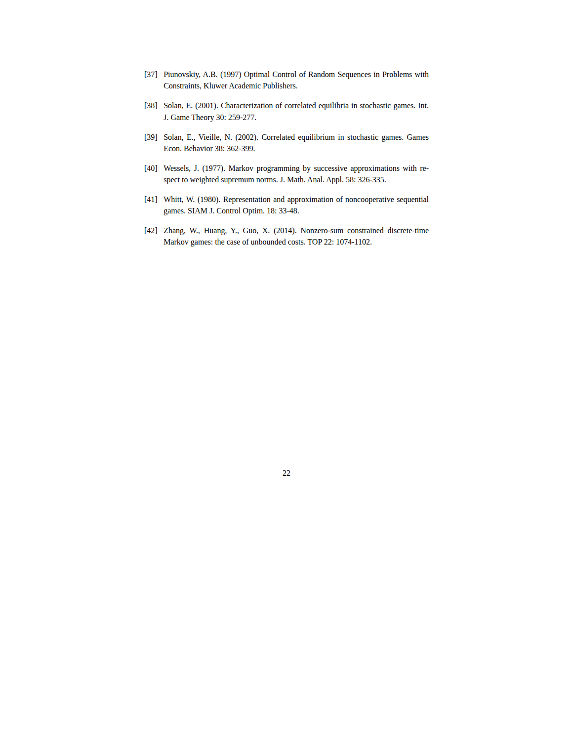[37] Piunovskiy, A.B. (1997) Optimal Control of Random Sequences in Problems with Constraints, Kluwer Academic Publishers.
[38] Solan, E. (2001). Characterization of correlated equilibria in stochastic games. Int. J. Game Theory 30: 259-277.
[39] Solan, E., Vieille, N. (2002). Correlated equilibrium in stochastic games. Games Econ. Behavior 38: 362-399.
[40] Wessels, J. (1977). Markov programming by successive approximations with respect to weighted supremum norms. J. Math. Anal. Appl. 58: 326-335.
[41] Whitt, W. (1980). Representation and approximation of noncooperative sequential games. SIAM J. Control Optim. 18: 33-48.
[42] Zhang, W., Huang, Y., Guo, X. (2014). Nonzero-sum constrained discrete-time Markov games: the case of unbounded costs. TOP 22: 1074-1102.
22